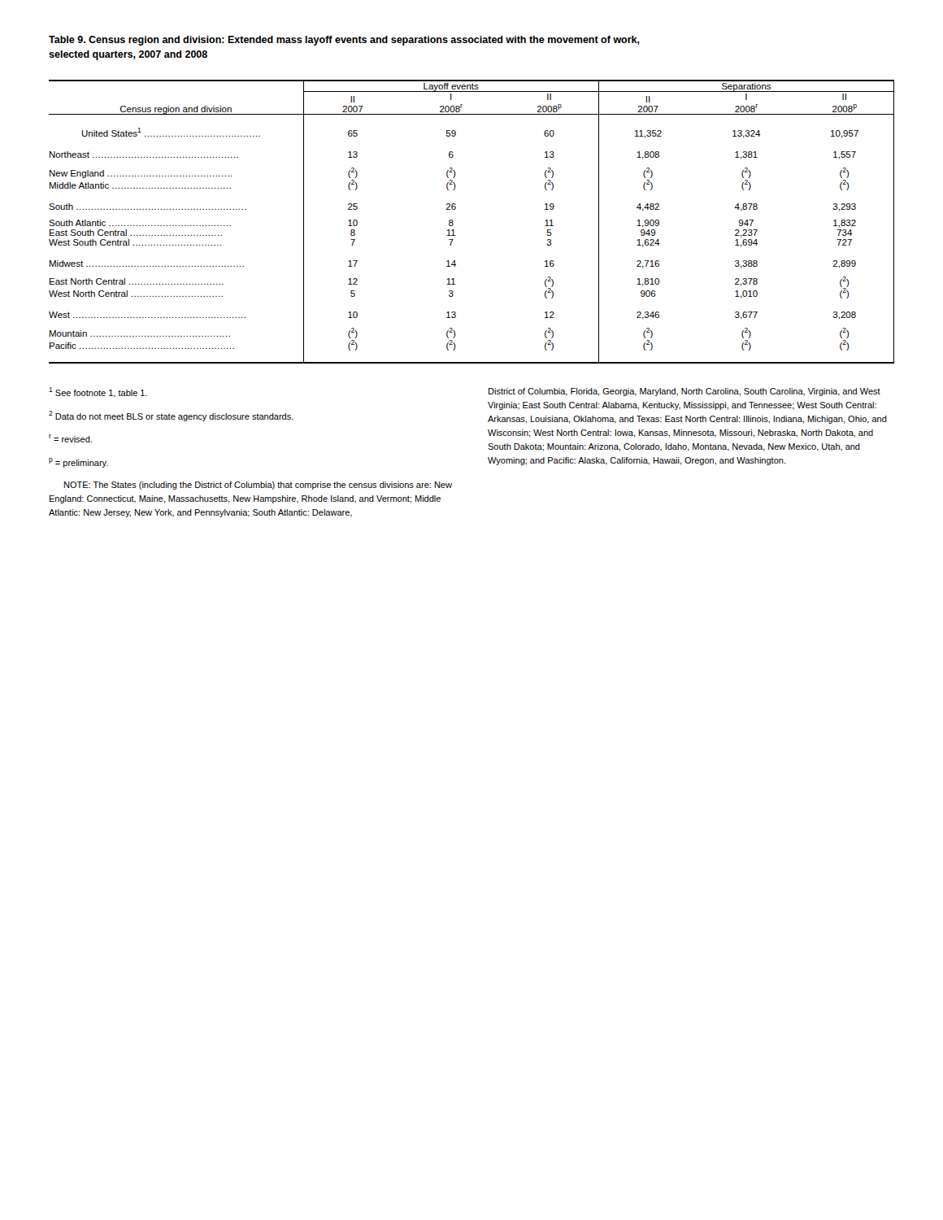Table 9. Census region and division: Extended mass layoff events and separations associated with the movement of work,
selected quarters, 2007 and 2008
| Census region and division | Layoff events | Separations |
| --- | --- | --- |
| II 2007 | I 2008 r | II 2008 p | II 2007 | I 2008 r | II 2008 p |
| United States 1 ....................................... | 65 | 59 | 60 | 11,352 | 13,324 | 10,957 |
| Northeast ................................................. | 13 | 6 | 13 | 1,808 | 1,381 | 1,557 |
| New England .......................................... | ( 2 ) | ( 2 ) | ( 2 ) | ( 2 ) | ( 2 ) | ( 2 ) |
| Middle Atlantic ........................................ | ( 2 ) | ( 2 ) | ( 2 ) | ( 2 ) | ( 2 ) | ( 2 ) |
| South ......................................................... | 25 | 26 | 19 | 4,482 | 4,878 | 3,293 |
| South Atlantic ......................................... | 10 | 8 | 11 | 1,909 | 947 | 1,832 |
| East South Central ............................... | 8 | 11 | 5 | 949 | 2,237 | 734 |
| West South Central .............................. | 7 | 7 | 3 | 1,624 | 1,694 | 727 |
| Midwest ..................................................... | 17 | 14 | 16 | 2,716 | 3,388 | 2,899 |
| East North Central ................................ | 12 | 11 | ( 2 ) | 1,810 | 2,378 | ( 2 ) |
| West North Central ............................... | 5 | 3 | ( 2 ) | 906 | 1,010 | ( 2 ) |
| West .......................................................... | 10 | 13 | 12 | 2,346 | 3,677 | 3,208 |
| Mountain ............................................... | ( 2 ) | ( 2 ) | ( 2 ) | ( 2 ) | ( 2 ) | ( 2 ) |
| Pacific .................................................... | ( 2 ) | ( 2 ) | ( 2 ) | ( 2 ) | ( 2 ) | ( 2 ) |
1 See footnote 1, table 1.
2 Data do not meet BLS or state agency disclosure standards.
r = revised.
p = preliminary.
NOTE: The States (including the District of Columbia) that comprise the census divisions are: New England: Connecticut, Maine, Massachusetts, New Hampshire, Rhode Island, and Vermont; Middle Atlantic: New Jersey, New York, and Pennsylvania; South Atlantic: Delaware,
District of Columbia, Florida, Georgia, Maryland, North Carolina, South Carolina, Virginia, and West Virginia; East South Central: Alabama, Kentucky, Mississippi, and Tennessee; West South Central: Arkansas, Louisiana, Oklahoma, and Texas: East North Central: Illinois, Indiana, Michigan, Ohio, and Wisconsin; West North Central: Iowa, Kansas, Minnesota, Missouri, Nebraska, North Dakota, and South Dakota; Mountain: Arizona, Colorado, Idaho, Montana, Nevada, New Mexico, Utah, and Wyoming; and Pacific: Alaska, California, Hawaii, Oregon, and Washington.